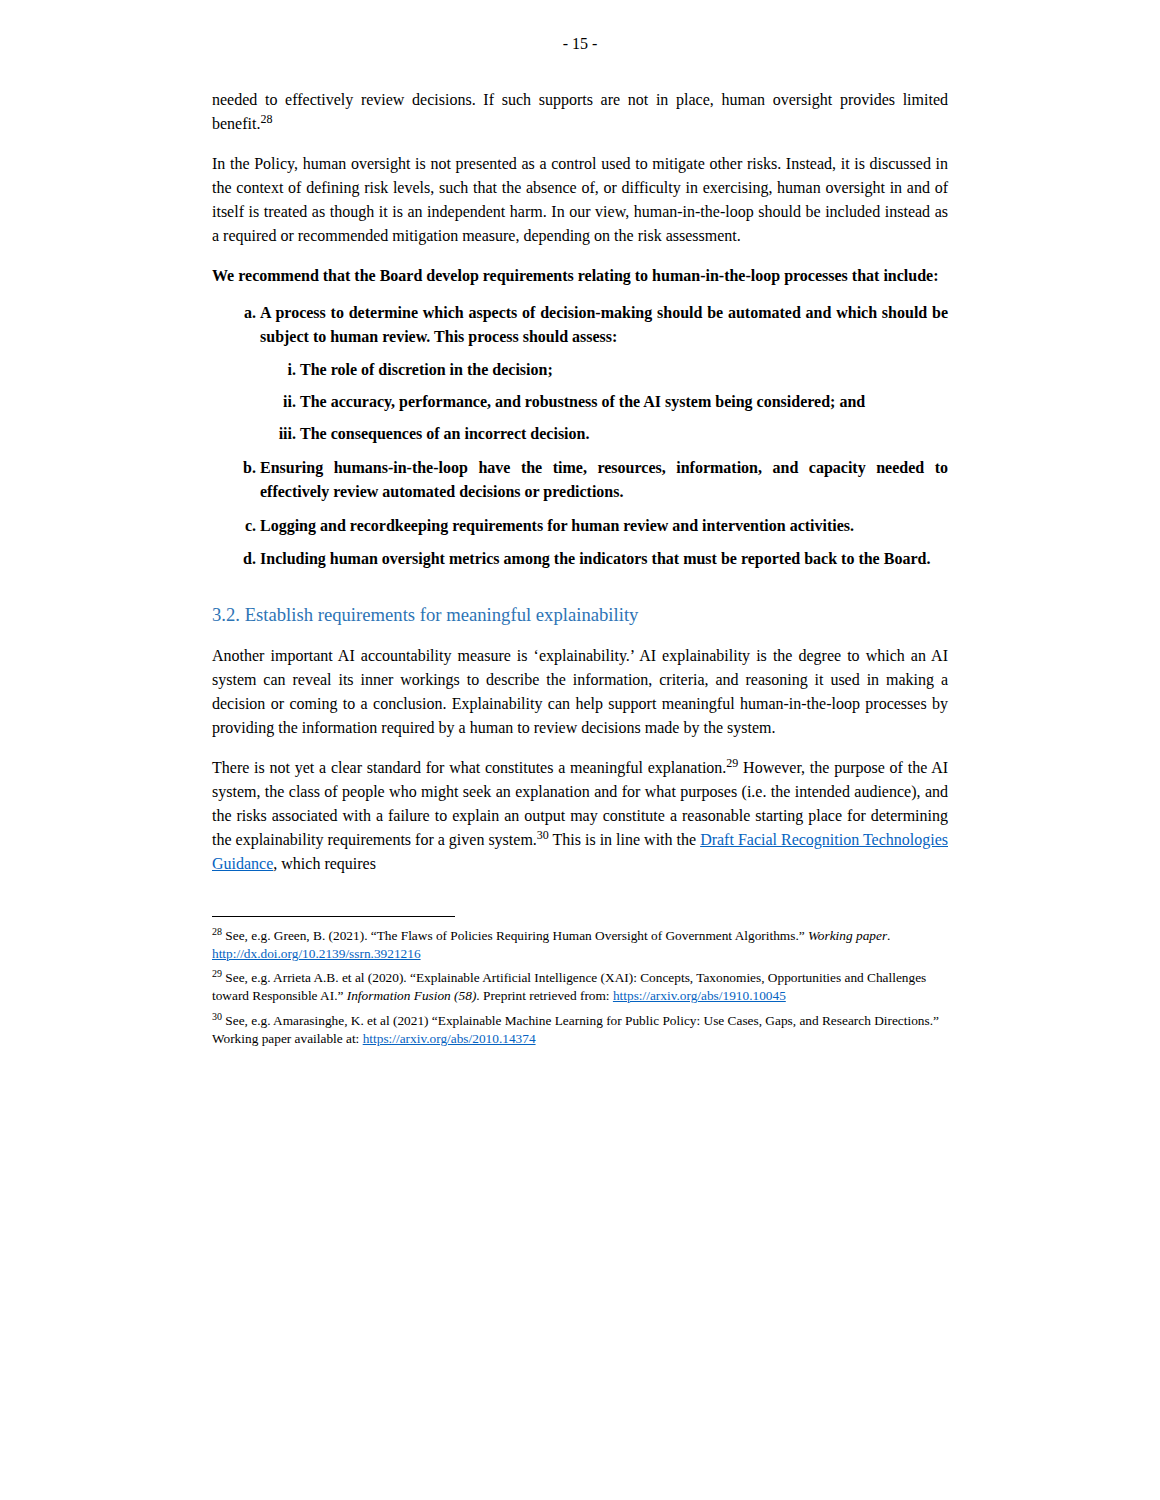- 15 -
needed to effectively review decisions. If such supports are not in place, human oversight provides limited benefit.28
In the Policy, human oversight is not presented as a control used to mitigate other risks. Instead, it is discussed in the context of defining risk levels, such that the absence of, or difficulty in exercising, human oversight in and of itself is treated as though it is an independent harm. In our view, human-in-the-loop should be included instead as a required or recommended mitigation measure, depending on the risk assessment.
We recommend that the Board develop requirements relating to human-in-the-loop processes that include:
A process to determine which aspects of decision-making should be automated and which should be subject to human review. This process should assess:
The role of discretion in the decision;
The accuracy, performance, and robustness of the AI system being considered; and
The consequences of an incorrect decision.
Ensuring humans-in-the-loop have the time, resources, information, and capacity needed to effectively review automated decisions or predictions.
Logging and recordkeeping requirements for human review and intervention activities.
Including human oversight metrics among the indicators that must be reported back to the Board.
3.2. Establish requirements for meaningful explainability
Another important AI accountability measure is ‘explainability.’ AI explainability is the degree to which an AI system can reveal its inner workings to describe the information, criteria, and reasoning it used in making a decision or coming to a conclusion. Explainability can help support meaningful human-in-the-loop processes by providing the information required by a human to review decisions made by the system.
There is not yet a clear standard for what constitutes a meaningful explanation.29 However, the purpose of the AI system, the class of people who might seek an explanation and for what purposes (i.e. the intended audience), and the risks associated with a failure to explain an output may constitute a reasonable starting place for determining the explainability requirements for a given system.30 This is in line with the Draft Facial Recognition Technologies Guidance, which requires
28 See, e.g. Green, B. (2021). “The Flaws of Policies Requiring Human Oversight of Government Algorithms.” Working paper. http://dx.doi.org/10.2139/ssrn.3921216
29 See, e.g. Arrieta A.B. et al (2020). “Explainable Artificial Intelligence (XAI): Concepts, Taxonomies, Opportunities and Challenges toward Responsible AI.” Information Fusion (58). Preprint retrieved from: https://arxiv.org/abs/1910.10045
30 See, e.g. Amarasinghe, K. et al (2021) “Explainable Machine Learning for Public Policy: Use Cases, Gaps, and Research Directions.” Working paper available at: https://arxiv.org/abs/2010.14374